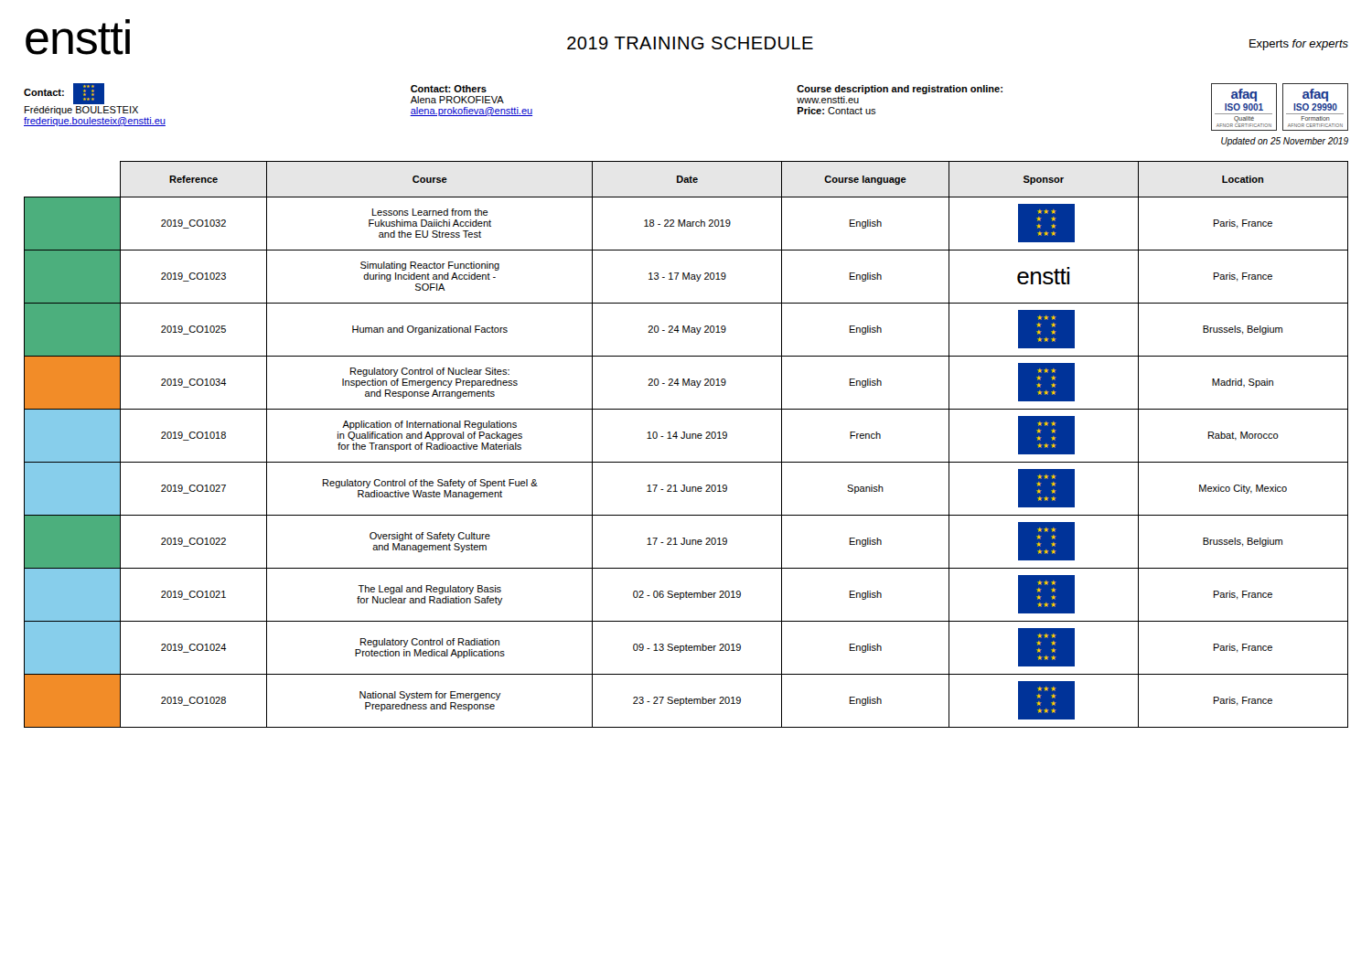enstti
2019 TRAINING SCHEDULE
Experts for experts
Contact:
Frédérique BOULESTEIX
frederique.boulesteix@enstti.eu
Contact: Others
Alena PROKOFIEVA
alena.prokofieva@enstti.eu
Course description and registration online:
www.enstti.eu
Price: Contact us
afaq
ISO 9001
Qualité
AFNOR CERTIFICATION
afaq
ISO 29990
Formation
AFNOR CERTIFICATION
Updated on 25 November 2019
| | Reference | Course | Date | Course language | Sponsor | Location |
| --- | --- | --- | --- | --- | --- | --- |
| | 2019_CO1032 | Lessons Learned from the Fukushima Daiichi Accident and the EU Stress Test | 18 - 22 March 2019 | English | | Paris, France |
| | 2019_CO1023 | Simulating Reactor Functioning during Incident and Accident - SOFIA | 13 - 17 May 2019 | English | enstti | Paris, France |
| | 2019_CO1025 | Human and Organizational Factors | 20 - 24 May 2019 | English | | Brussels, Belgium |
| | 2019_CO1034 | Regulatory Control of Nuclear Sites: Inspection of Emergency Preparedness and Response Arrangements | 20 - 24 May 2019 | English | | Madrid, Spain |
| | 2019_CO1018 | Application of International Regulations in Qualification and Approval of Packages for the Transport of Radioactive Materials | 10 - 14 June 2019 | French | | Rabat, Morocco |
| | 2019_CO1027 | Regulatory Control of the Safety of Spent Fuel & Radioactive Waste Management | 17 - 21 June 2019 | Spanish | | Mexico City, Mexico |
| | 2019_CO1022 | Oversight of Safety Culture and Management System | 17 - 21 June 2019 | English | | Brussels, Belgium |
| | 2019_CO1021 | The Legal and Regulatory Basis for Nuclear and Radiation Safety | 02 - 06 September 2019 | English | | Paris, France |
| | 2019_CO1024 | Regulatory Control of Radiation Protection in Medical Applications | 09 - 13 September 2019 | English | | Paris, France |
| | 2019_CO1028 | National System for Emergency Preparedness and Response | 23 - 27 September 2019 | English | | Paris, France |